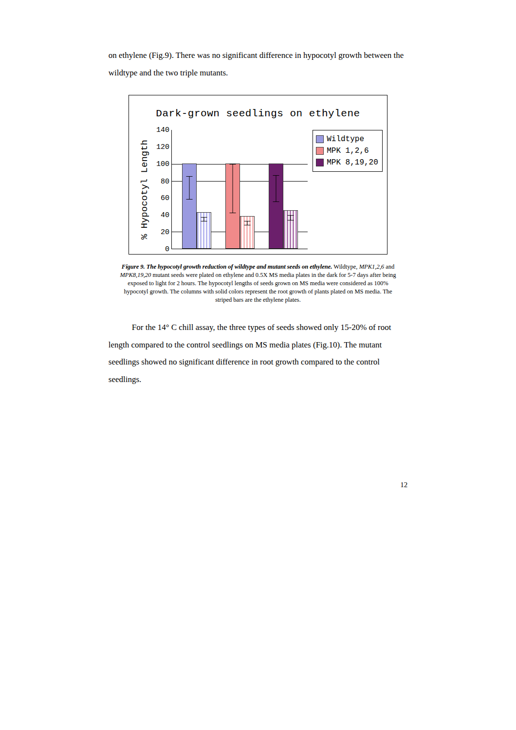on ethylene (Fig.9). There was no significant difference in hypocotyl growth between the wildtype and the two triple mutants.
Dark-grown seedlings on ethylene
% Hypocotyl Length
140 120 100 80 60 40 20 0
Wildtype
MPK 1,2,6
MPK 8,19,20
Figure 9. The hypocotyl growth reduction of wildtype and mutant seeds on ethylene. Wildtype, MPK1,2,6 and MPK8,19,20 mutant seeds were plated on ethylene and 0.5X MS media plates in the dark for 5-7 days after being exposed to light for 2 hours. The hypocotyl lengths of seeds grown on MS media were considered as 100% hypocotyl growth. The columns with solid colors represent the root growth of plants plated on MS media. The striped bars are the ethylene plates.
For the 14° C chill assay, the three types of seeds showed only 15-20% of root length compared to the control seedlings on MS media plates (Fig.10). The mutant seedlings showed no significant difference in root growth compared to the control seedlings.
12